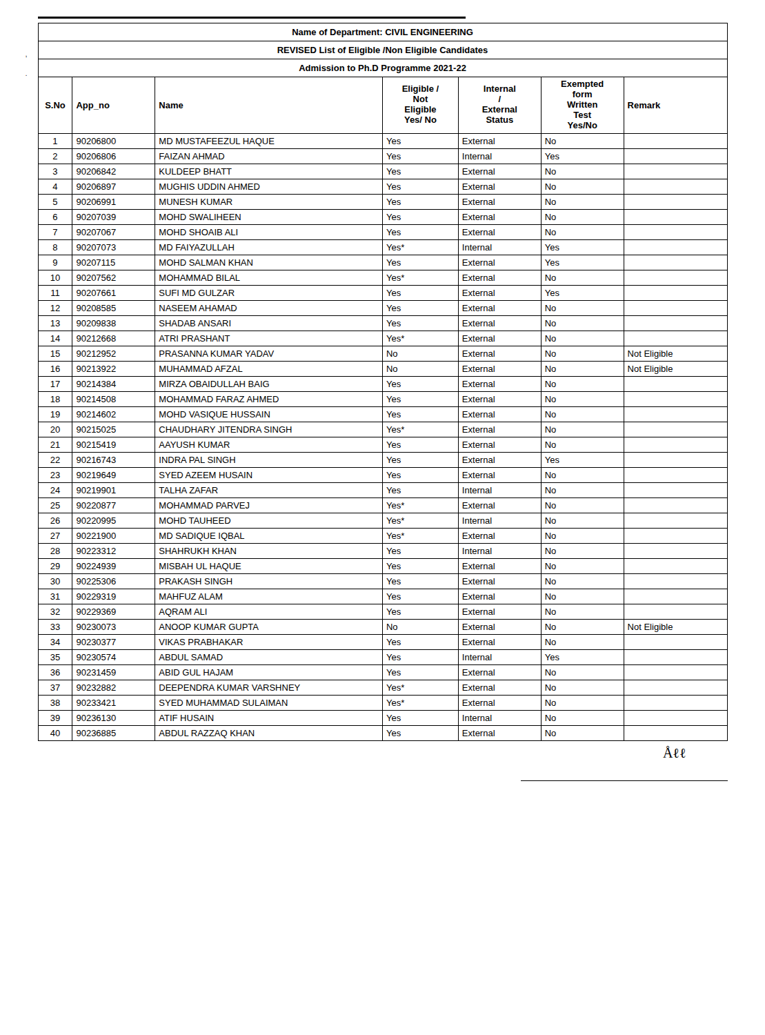,
.
| Name of Department: CIVIL ENGINEERING |
| --- |
| REVISED List of Eligible /Non Eligible Candidates |
| Admission to Ph.D Programme 2021-22 |
| S.No | App_no | Name | Eligible / Not Eligible Yes/ No | Internal / External Status | Exempted form Written Test Yes/No | Remark |
| 1 | 90206800 | MD MUSTAFEEZUL HAQUE | Yes | External | No | |
| 2 | 90206806 | FAIZAN AHMAD | Yes | Internal | Yes | |
| 3 | 90206842 | KULDEEP BHATT | Yes | External | No | |
| 4 | 90206897 | MUGHIS UDDIN AHMED | Yes | External | No | |
| 5 | 90206991 | MUNESH KUMAR | Yes | External | No | |
| 6 | 90207039 | MOHD SWALIHEEN | Yes | External | No | |
| 7 | 90207067 | MOHD SHOAIB ALI | Yes | External | No | |
| 8 | 90207073 | MD FAIYAZULLAH | Yes* | Internal | Yes | |
| 9 | 90207115 | MOHD SALMAN KHAN | Yes | External | Yes | |
| 10 | 90207562 | MOHAMMAD BILAL | Yes* | External | No | |
| 11 | 90207661 | SUFI MD GULZAR | Yes | External | Yes | |
| 12 | 90208585 | NASEEM AHAMAD | Yes | External | No | |
| 13 | 90209838 | SHADAB ANSARI | Yes | External | No | |
| 14 | 90212668 | ATRI PRASHANT | Yes* | External | No | |
| 15 | 90212952 | PRASANNA KUMAR YADAV | No | External | No | Not Eligible |
| 16 | 90213922 | MUHAMMAD AFZAL | No | External | No | Not Eligible |
| 17 | 90214384 | MIRZA OBAIDULLAH BAIG | Yes | External | No | |
| 18 | 90214508 | MOHAMMAD FARAZ AHMED | Yes | External | No | |
| 19 | 90214602 | MOHD VASIQUE HUSSAIN | Yes | External | No | |
| 20 | 90215025 | CHAUDHARY JITENDRA SINGH | Yes* | External | No | |
| 21 | 90215419 | AAYUSH KUMAR | Yes | External | No | |
| 22 | 90216743 | INDRA PAL SINGH | Yes | External | Yes | |
| 23 | 90219649 | SYED AZEEM HUSAIN | Yes | External | No | |
| 24 | 90219901 | TALHA ZAFAR | Yes | Internal | No | |
| 25 | 90220877 | MOHAMMAD PARVEJ | Yes* | External | No | |
| 26 | 90220995 | MOHD TAUHEED | Yes* | Internal | No | |
| 27 | 90221900 | MD SADIQUE IQBAL | Yes* | External | No | |
| 28 | 90223312 | SHAHRUKH KHAN | Yes | Internal | No | |
| 29 | 90224939 | MISBAH UL HAQUE | Yes | External | No | |
| 30 | 90225306 | PRAKASH SINGH | Yes | External | No | |
| 31 | 90229319 | MAHFUZ ALAM | Yes | External | No | |
| 32 | 90229369 | AQRAM ALI | Yes | External | No | |
| 33 | 90230073 | ANOOP KUMAR GUPTA | No | External | No | Not Eligible |
| 34 | 90230377 | VIKAS PRABHAKAR | Yes | External | No | |
| 35 | 90230574 | ABDUL SAMAD | Yes | Internal | Yes | |
| 36 | 90231459 | ABID GUL HAJAM | Yes | External | No | |
| 37 | 90232882 | DEEPENDRA KUMAR VARSHNEY | Yes* | External | No | |
| 38 | 90233421 | SYED MUHAMMAD SULAIMAN | Yes* | External | No | |
| 39 | 90236130 | ATIF HUSAIN | Yes | Internal | No | |
| 40 | 90236885 | ABDUL RAZZAQ KHAN | Yes | External | No | |
Åℓℓ